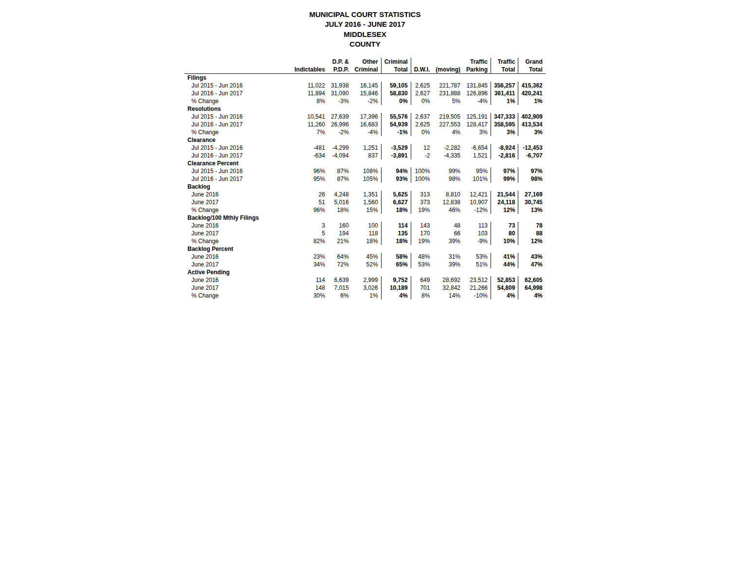MUNICIPAL COURT STATISTICS
JULY 2016 - JUNE 2017
MIDDLESEX
COUNTY
| | | D.P. & | Other | Criminal | Traffic | Traffic | Grand |
| --- | --- | --- | --- | --- | --- | --- | --- |
| | Indictables | P.D.P. | Criminal | Total | D.W.I. | (moving) | Parking | Total | Total |
| Filings | |
| Jul 2015 - Jun 2016 | 11,022 | 31,938 | 16,145 | 59,105 | 2,625 | 221,787 | 131,845 | 356,257 | 415,362 |
| Jul 2016 - Jun 2017 | 11,894 | 31,090 | 15,846 | 58,830 | 2,627 | 231,888 | 126,896 | 361,411 | 420,241 |
| % Change | 8% | -3% | -2% | 0% | 0% | 5% | -4% | 1% | 1% |
| Resolutions | |
| Jul 2015 - Jun 2016 | 10,541 | 27,639 | 17,396 | 55,576 | 2,637 | 219,505 | 125,191 | 347,333 | 402,909 |
| Jul 2016 - Jun 2017 | 11,260 | 26,996 | 16,683 | 54,939 | 2,625 | 227,553 | 128,417 | 358,595 | 413,534 |
| % Change | 7% | -2% | -4% | -1% | 0% | 4% | 3% | 3% | 3% |
| Clearance | |
| Jul 2015 - Jun 2016 | -481 | -4,299 | 1,251 | -3,529 | 12 | -2,282 | -6,654 | -8,924 | -12,453 |
| Jul 2016 - Jun 2017 | -634 | -4,094 | 837 | -3,891 | -2 | -4,335 | 1,521 | -2,816 | -6,707 |
| Clearance Percent | |
| Jul 2015 - Jun 2016 | 96% | 87% | 108% | 94% | 100% | 99% | 95% | 97% | 97% |
| Jul 2016 - Jun 2017 | 95% | 87% | 105% | 93% | 100% | 98% | 101% | 99% | 98% |
| Backlog | |
| June 2016 | 26 | 4,248 | 1,351 | 5,625 | 313 | 8,810 | 12,421 | 21,544 | 27,169 |
| June 2017 | 51 | 5,016 | 1,560 | 6,627 | 373 | 12,838 | 10,907 | 24,118 | 30,745 |
| % Change | 96% | 18% | 15% | 18% | 19% | 46% | -12% | 12% | 13% |
| Backlog/100 Mthly Filings | |
| June 2016 | 3 | 160 | 100 | 114 | 143 | 48 | 113 | 73 | 78 |
| June 2017 | 5 | 194 | 118 | 135 | 170 | 66 | 103 | 80 | 88 |
| % Change | 82% | 21% | 18% | 18% | 19% | 39% | -9% | 10% | 12% |
| Backlog Percent | |
| June 2016 | 23% | 64% | 45% | 58% | 48% | 31% | 53% | 41% | 43% |
| June 2017 | 34% | 72% | 52% | 65% | 53% | 39% | 51% | 44% | 47% |
| Active Pending | |
| June 2016 | 114 | 6,639 | 2,999 | 9,752 | 649 | 28,692 | 23,512 | 52,853 | 62,605 |
| June 2017 | 148 | 7,015 | 3,026 | 10,189 | 701 | 32,842 | 21,266 | 54,809 | 64,998 |
| % Change | 30% | 6% | 1% | 4% | 8% | 14% | -10% | 4% | 4% |